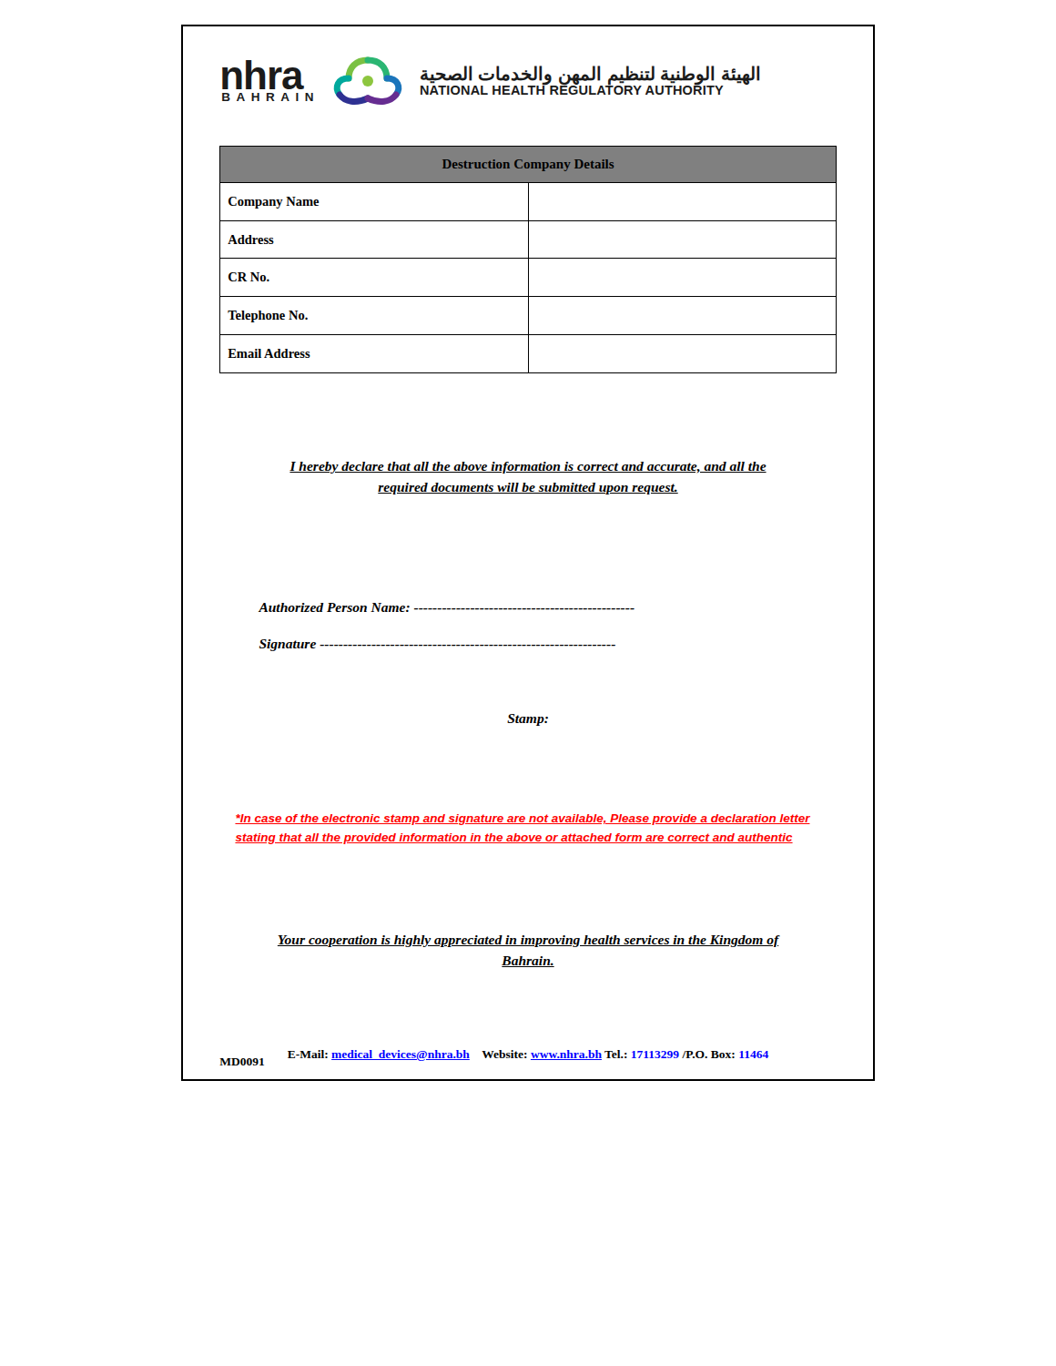nhra
BAHRAIN
الهيئة الوطنية لتنظيم المهن والخدمات الصحية
NATIONAL HEALTH REGULATORY AUTHORITY
| Destruction Company Details |
| --- |
| Company Name | |
| Address | |
| CR No. | |
| Telephone No. | |
| Email Address | |
I hereby declare that all the above information is correct and accurate, and all the required documents will be submitted upon request.
Authorized Person Name: -----------------------------------------------
Signature ---------------------------------------------------------------
Stamp:
*In case of the electronic stamp and signature are not available, Please provide a declaration letter stating that all the provided information in the above or attached form are correct and authentic
Your cooperation is highly appreciated in improving health services in the Kingdom of Bahrain.
E-Mail: medical_devices@nhra.bh Website: www.nhra.bh Tel.: 17113299 /P.O. Box: 11464
MD0091